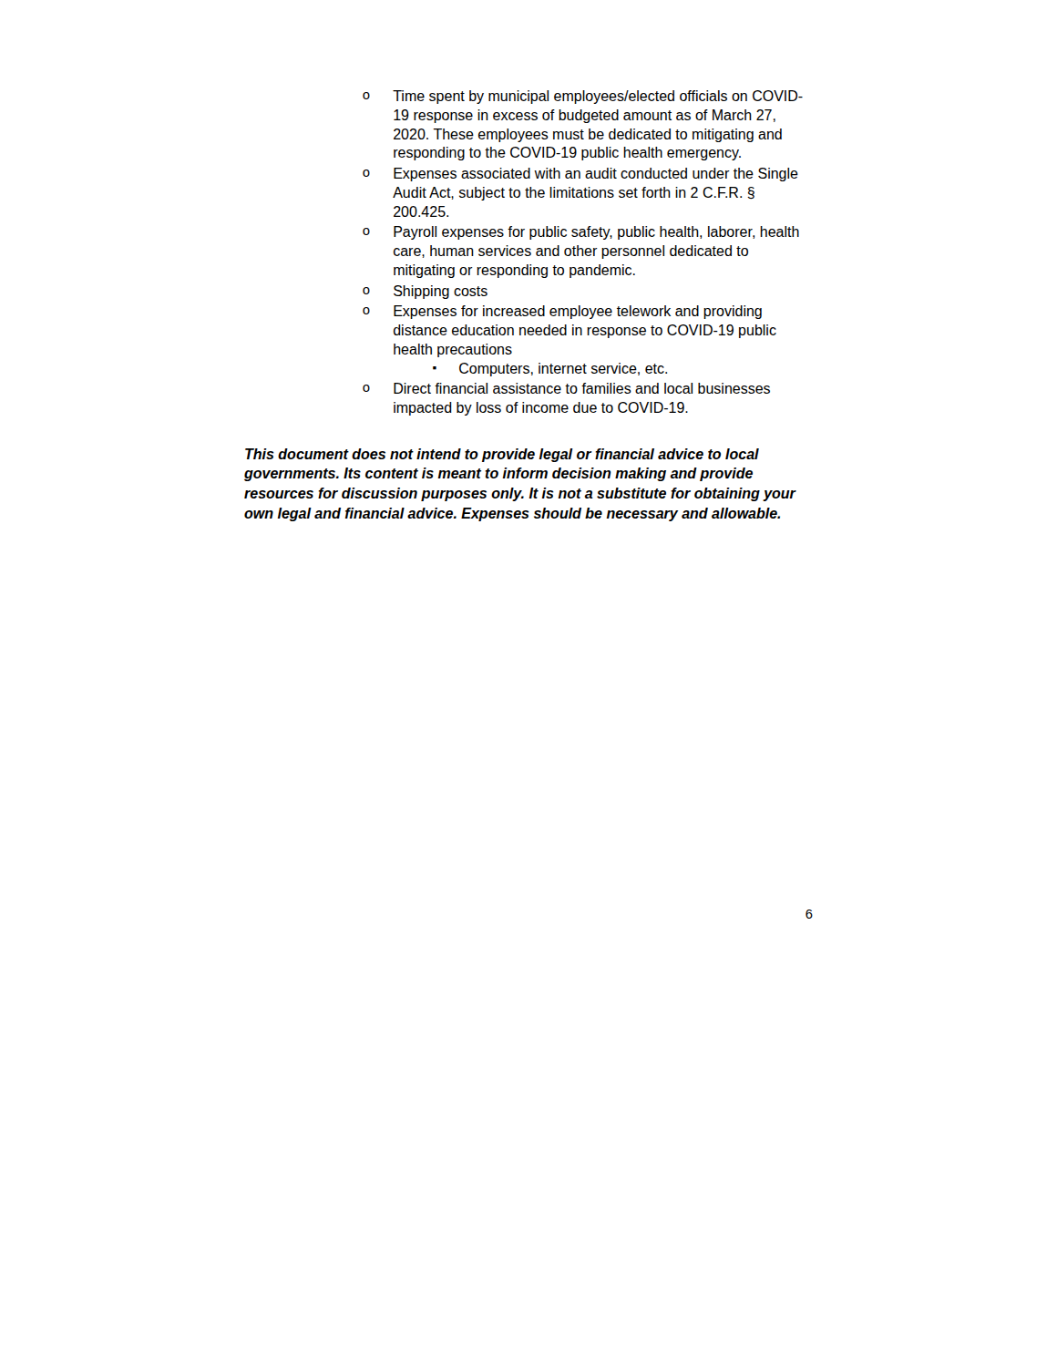Time spent by municipal employees/elected officials on COVID-19 response in excess of budgeted amount as of March 27, 2020. These employees must be dedicated to mitigating and responding to the COVID-19 public health emergency.
Expenses associated with an audit conducted under the Single Audit Act, subject to the limitations set forth in 2 C.F.R. § 200.425.
Payroll expenses for public safety, public health, laborer, health care, human services and other personnel dedicated to mitigating or responding to pandemic.
Shipping costs
Expenses for increased employee telework and providing distance education needed in response to COVID-19 public health precautions
Computers, internet service, etc.
Direct financial assistance to families and local businesses impacted by loss of income due to COVID-19.
This document does not intend to provide legal or financial advice to local governments. Its content is meant to inform decision making and provide resources for discussion purposes only. It is not a substitute for obtaining your own legal and financial advice. Expenses should be necessary and allowable.
6